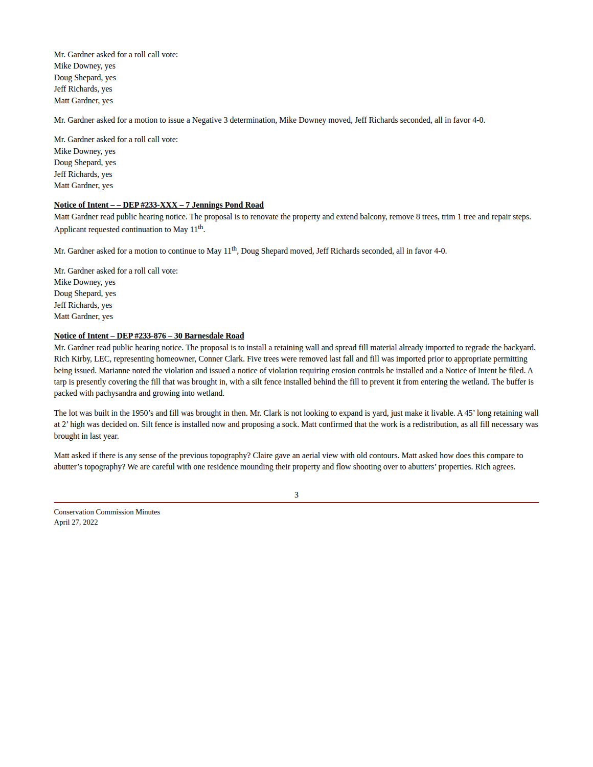Mr. Gardner asked for a roll call vote:
Mike Downey, yes
Doug Shepard, yes
Jeff Richards, yes
Matt Gardner, yes
Mr. Gardner asked for a motion to issue a Negative 3 determination, Mike Downey moved, Jeff Richards seconded, all in favor 4-0.
Mr. Gardner asked for a roll call vote:
Mike Downey, yes
Doug Shepard, yes
Jeff Richards, yes
Matt Gardner, yes
Notice of Intent – – DEP #233-XXX – 7 Jennings Pond Road
Matt Gardner read public hearing notice. The proposal is to renovate the property and extend balcony, remove 8 trees, trim 1 tree and repair steps. Applicant requested continuation to May 11th.
Mr. Gardner asked for a motion to continue to May 11th, Doug Shepard moved, Jeff Richards seconded, all in favor 4-0.
Mr. Gardner asked for a roll call vote:
Mike Downey, yes
Doug Shepard, yes
Jeff Richards, yes
Matt Gardner, yes
Notice of Intent – DEP #233-876 – 30 Barnesdale Road
Mr. Gardner read public hearing notice. The proposal is to install a retaining wall and spread fill material already imported to regrade the backyard. Rich Kirby, LEC, representing homeowner, Conner Clark. Five trees were removed last fall and fill was imported prior to appropriate permitting being issued. Marianne noted the violation and issued a notice of violation requiring erosion controls be installed and a Notice of Intent be filed. A tarp is presently covering the fill that was brought in, with a silt fence installed behind the fill to prevent it from entering the wetland. The buffer is packed with pachysandra and growing into wetland.
The lot was built in the 1950’s and fill was brought in then. Mr. Clark is not looking to expand is yard, just make it livable. A 45’ long retaining wall at 2’ high was decided on. Silt fence is installed now and proposing a sock. Matt confirmed that the work is a redistribution, as all fill necessary was brought in last year.
Matt asked if there is any sense of the previous topography? Claire gave an aerial view with old contours. Matt asked how does this compare to abutter’s topography? We are careful with one residence mounding their property and flow shooting over to abutters’ properties. Rich agrees.
3
Conservation Commission Minutes
April 27, 2022